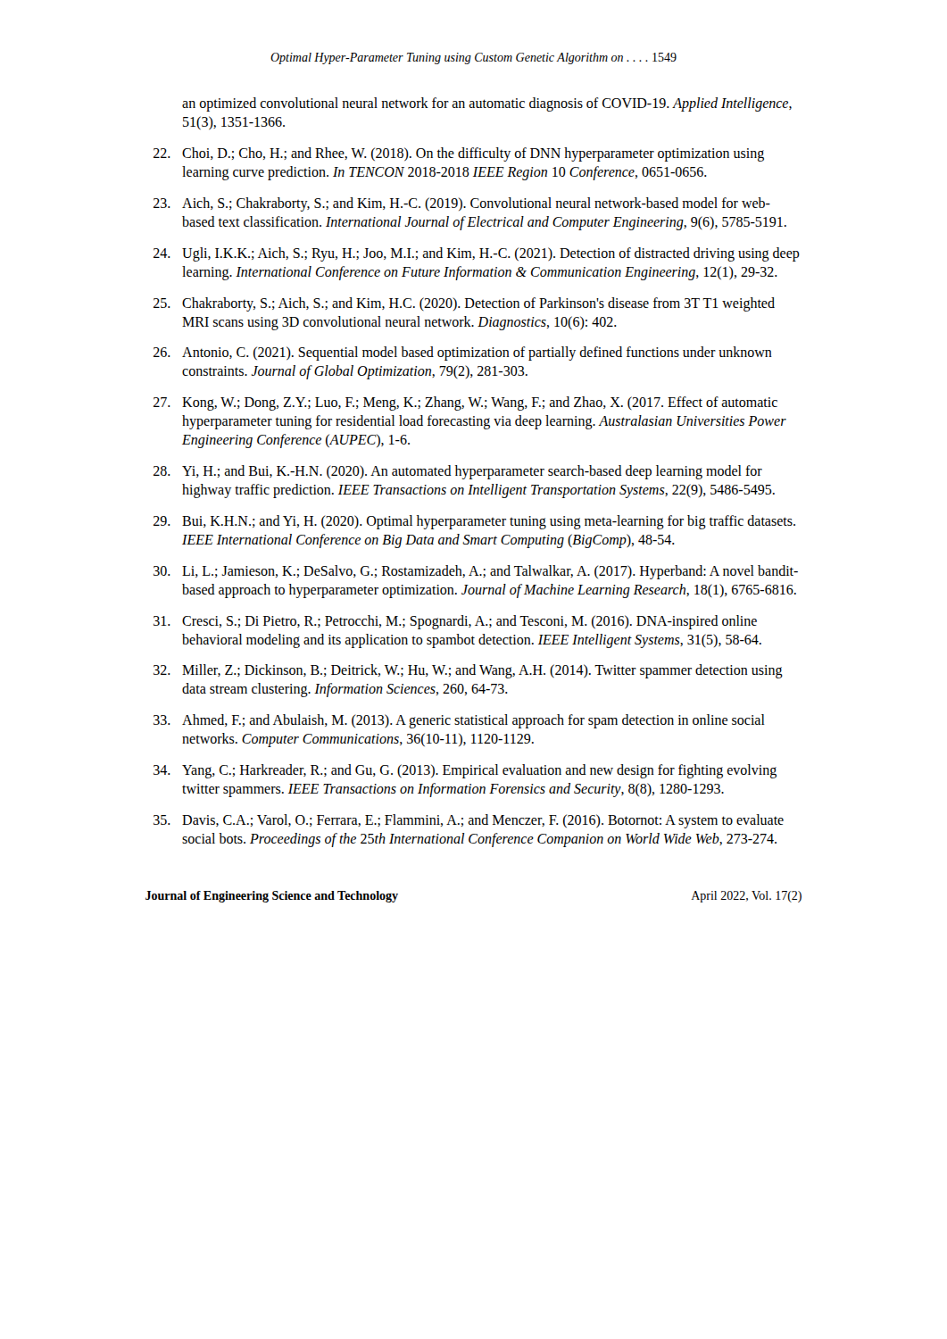Optimal Hyper-Parameter Tuning using Custom Genetic Algorithm on . . . . 1549
an optimized convolutional neural network for an automatic diagnosis of COVID-19. Applied Intelligence, 51(3), 1351-1366.
Choi, D.; Cho, H.; and Rhee, W. (2018). On the difficulty of DNN hyperparameter optimization using learning curve prediction. In TENCON 2018-2018 IEEE Region 10 Conference, 0651-0656.
Aich, S.; Chakraborty, S.; and Kim, H.-C. (2019). Convolutional neural network-based model for web-based text classification. International Journal of Electrical and Computer Engineering, 9(6), 5785-5191.
Ugli, I.K.K.; Aich, S.; Ryu, H.; Joo, M.I.; and Kim, H.-C. (2021). Detection of distracted driving using deep learning. International Conference on Future Information & Communication Engineering, 12(1), 29-32.
Chakraborty, S.; Aich, S.; and Kim, H.C. (2020). Detection of Parkinson's disease from 3T T1 weighted MRI scans using 3D convolutional neural network. Diagnostics, 10(6): 402.
Antonio, C. (2021). Sequential model based optimization of partially defined functions under unknown constraints. Journal of Global Optimization, 79(2), 281-303.
Kong, W.; Dong, Z.Y.; Luo, F.; Meng, K.; Zhang, W.; Wang, F.; and Zhao, X. (2017. Effect of automatic hyperparameter tuning for residential load forecasting via deep learning. Australasian Universities Power Engineering Conference (AUPEC), 1-6.
Yi, H.; and Bui, K.-H.N. (2020). An automated hyperparameter search-based deep learning model for highway traffic prediction. IEEE Transactions on Intelligent Transportation Systems, 22(9), 5486-5495.
Bui, K.H.N.; and Yi, H. (2020). Optimal hyperparameter tuning using meta-learning for big traffic datasets. IEEE International Conference on Big Data and Smart Computing (BigComp), 48-54.
Li, L.; Jamieson, K.; DeSalvo, G.; Rostamizadeh, A.; and Talwalkar, A. (2017). Hyperband: A novel bandit-based approach to hyperparameter optimization. Journal of Machine Learning Research, 18(1), 6765-6816.
Cresci, S.; Di Pietro, R.; Petrocchi, M.; Spognardi, A.; and Tesconi, M. (2016). DNA-inspired online behavioral modeling and its application to spambot detection. IEEE Intelligent Systems, 31(5), 58-64.
Miller, Z.; Dickinson, B.; Deitrick, W.; Hu, W.; and Wang, A.H. (2014). Twitter spammer detection using data stream clustering. Information Sciences, 260, 64-73.
Ahmed, F.; and Abulaish, M. (2013). A generic statistical approach for spam detection in online social networks. Computer Communications, 36(10-11), 1120-1129.
Yang, C.; Harkreader, R.; and Gu, G. (2013). Empirical evaluation and new design for fighting evolving twitter spammers. IEEE Transactions on Information Forensics and Security, 8(8), 1280-1293.
Davis, C.A.; Varol, O.; Ferrara, E.; Flammini, A.; and Menczer, F. (2016). Botornot: A system to evaluate social bots. Proceedings of the 25th International Conference Companion on World Wide Web, 273-274.
Journal of Engineering Science and Technology April 2022, Vol. 17(2)